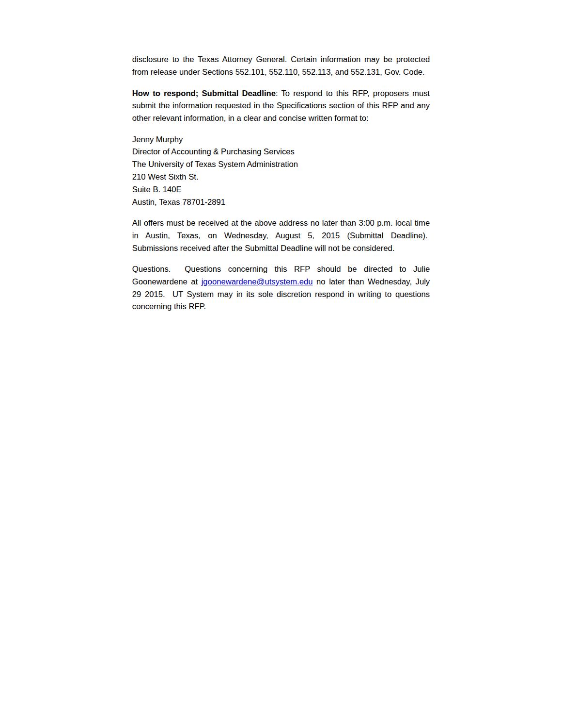disclosure to the Texas Attorney General. Certain information may be protected from release under Sections 552.101, 552.110, 552.113, and 552.131, Gov. Code.
How to respond; Submittal Deadline: To respond to this RFP, proposers must submit the information requested in the Specifications section of this RFP and any other relevant information, in a clear and concise written format to:
Jenny Murphy Director of Accounting & Purchasing Services The University of Texas System Administration 210 West Sixth St. Suite B. 140E Austin, Texas 78701-2891
All offers must be received at the above address no later than 3:00 p.m. local time in Austin, Texas, on Wednesday, August 5, 2015 (Submittal Deadline). Submissions received after the Submittal Deadline will not be considered.
Questions. Questions concerning this RFP should be directed to Julie Goonewardene at jgoonewardene@utsystem.edu no later than Wednesday, July 29 2015. UT System may in its sole discretion respond in writing to questions concerning this RFP.